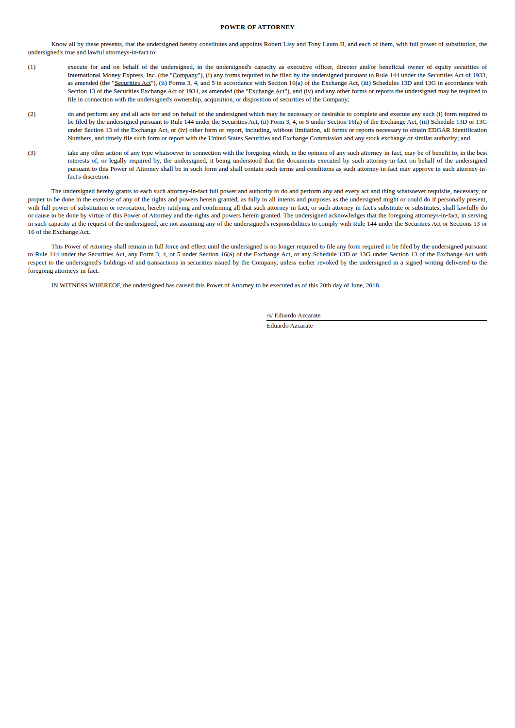POWER OF ATTORNEY
Know all by these presents, that the undersigned hereby constitutes and appoints Robert Lisy and Tony Lauro II, and each of them, with full power of substitution, the undersigned's true and lawful attorneys-in-fact to:
| (1) | execute for and on behalf of the undersigned, in the undersigned's capacity as executive officer, director and/or beneficial owner of equity securities of International Money Express, Inc. (the " Company "), (i) any forms required to be filed by the undersigned pursuant to Rule 144 under the Securities Act of 1933, as amended (the " Securities Act "), (ii) Forms 3, 4, and 5 in accordance with Section 16(a) of the Exchange Act, (iii) Schedules 13D and 13G in accordance with Section 13 of the Securities Exchange Act of 1934, as amended (the " Exchange Act "), and (iv) and any other forms or reports the undersigned may be required to file in connection with the undersigned's ownership, acquisition, or disposition of securities of the Company; |
| (2) | do and perform any and all acts for and on behalf of the undersigned which may be necessary or desirable to complete and execute any such (i) form required to be filed by the undersigned pursuant to Rule 144 under the Securities Act, (ii) Form 3, 4, or 5 under Section 16(a) of the Exchange Act, (iii) Schedule 13D or 13G under Section 13 of the Exchange Act, or (iv) other form or report, including, without limitation, all forms or reports necessary to obtain EDGAR Identification Numbers, and timely file such form or report with the United States Securities and Exchange Commission and any stock exchange or similar authority; and |
| (3) | take any other action of any type whatsoever in connection with the foregoing which, in the opinion of any such attorney-in-fact, may be of benefit to, in the best interests of, or legally required by, the undersigned, it being understood that the documents executed by such attorney-in-fact on behalf of the undersigned pursuant to this Power of Attorney shall be in such form and shall contain such terms and conditions as such attorney-in-fact may approve in such attorney-in-fact's discretion. |
The undersigned hereby grants to each such attorney-in-fact full power and authority to do and perform any and every act and thing whatsoever requisite, necessary, or proper to be done in the exercise of any of the rights and powers herein granted, as fully to all intents and purposes as the undersigned might or could do if personally present, with full power of substitution or revocation, hereby ratifying and confirming all that such attorney-in-fact, or such attorney-in-fact's substitute or substitutes, shall lawfully do or cause to be done by virtue of this Power of Attorney and the rights and powers herein granted. The undersigned acknowledges that the foregoing attorneys-in-fact, in serving in such capacity at the request of the undersigned, are not assuming any of the undersigned's responsibilities to comply with Rule 144 under the Securities Act or Sections 13 or 16 of the Exchange Act.
This Power of Attorney shall remain in full force and effect until the undersigned is no longer required to file any form required to be filed by the undersigned pursuant to Rule 144 under the Securities Act, any Form 3, 4, or 5 under Section 16(a) of the Exchange Act, or any Schedule 13D or 13G under Section 13 of the Exchange Act with respect to the undersigned's holdings of and transactions in securities issued by the Company, unless earlier revoked by the undersigned in a signed writing delivered to the foregoing attorneys-in-fact.
IN WITNESS WHEREOF, the undersigned has caused this Power of Attorney to be executed as of this 20th day of June, 2018.
/s/ Eduardo Azcarate
Eduardo Azcarate